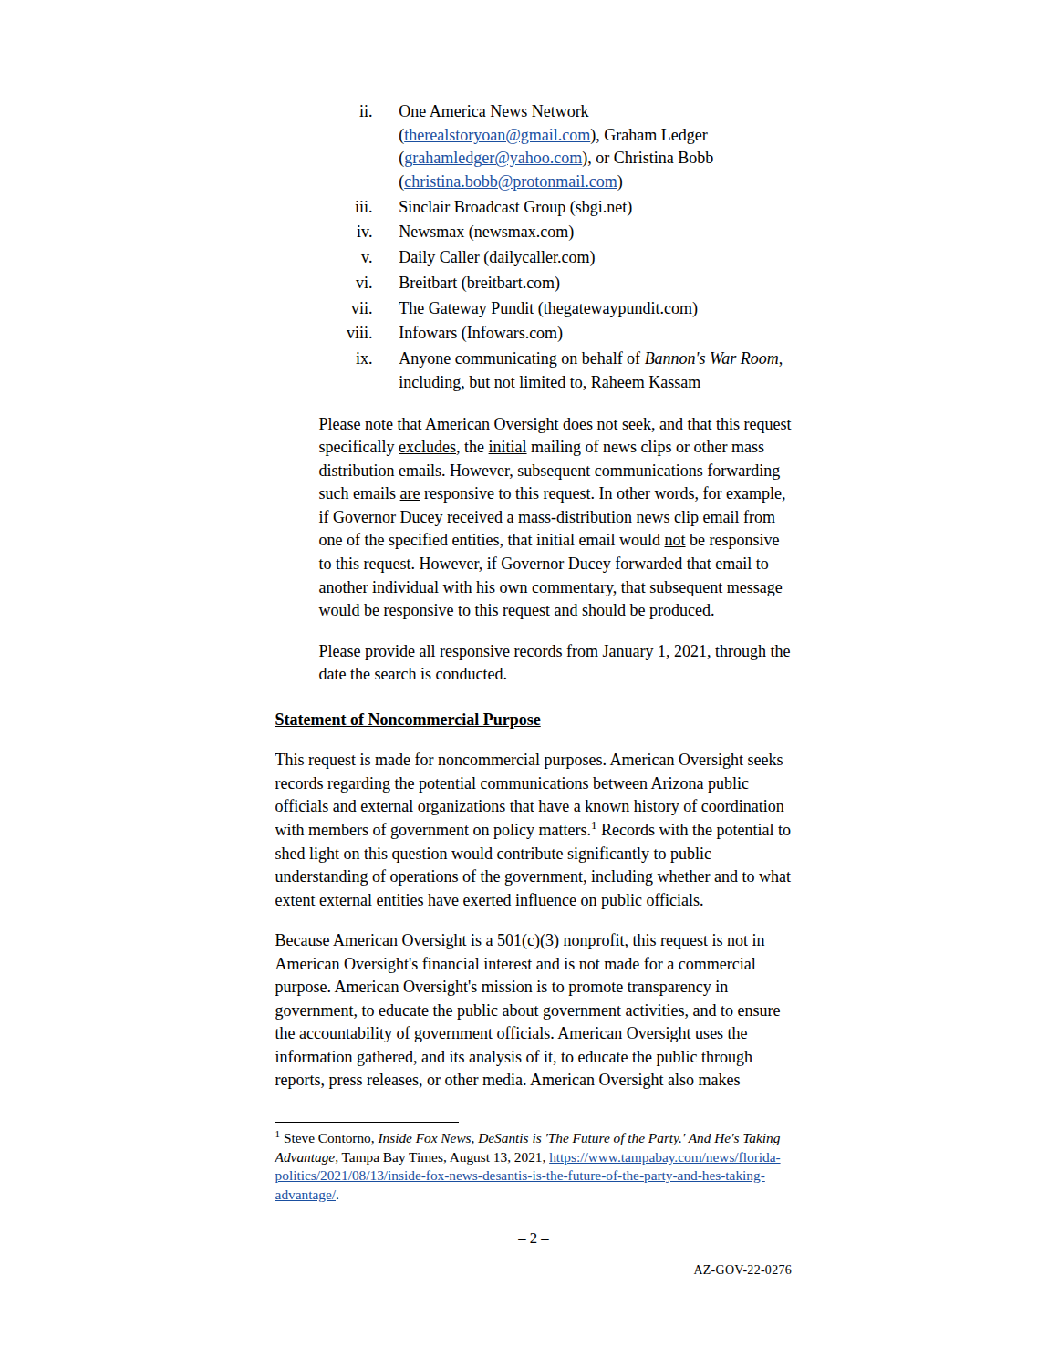ii. One America News Network (therealstoryoan@gmail.com), Graham Ledger (grahamledger@yahoo.com), or Christina Bobb (christina.bobb@protonmail.com)
iii. Sinclair Broadcast Group (sbgi.net)
iv. Newsmax (newsmax.com)
v. Daily Caller (dailycaller.com)
vi. Breitbart (breitbart.com)
vii. The Gateway Pundit (thegatewaypundit.com)
viii. Infowars (Infowars.com)
ix. Anyone communicating on behalf of Bannon's War Room, including, but not limited to, Raheem Kassam
Please note that American Oversight does not seek, and that this request specifically excludes, the initial mailing of news clips or other mass distribution emails. However, subsequent communications forwarding such emails are responsive to this request. In other words, for example, if Governor Ducey received a mass-distribution news clip email from one of the specified entities, that initial email would not be responsive to this request. However, if Governor Ducey forwarded that email to another individual with his own commentary, that subsequent message would be responsive to this request and should be produced.
Please provide all responsive records from January 1, 2021, through the date the search is conducted.
Statement of Noncommercial Purpose
This request is made for noncommercial purposes. American Oversight seeks records regarding the potential communications between Arizona public officials and external organizations that have a known history of coordination with members of government on policy matters.1 Records with the potential to shed light on this question would contribute significantly to public understanding of operations of the government, including whether and to what extent external entities have exerted influence on public officials.
Because American Oversight is a 501(c)(3) nonprofit, this request is not in American Oversight's financial interest and is not made for a commercial purpose. American Oversight's mission is to promote transparency in government, to educate the public about government activities, and to ensure the accountability of government officials. American Oversight uses the information gathered, and its analysis of it, to educate the public through reports, press releases, or other media. American Oversight also makes
1 Steve Contorno, Inside Fox News, DeSantis is 'The Future of the Party.' And He's Taking Advantage, Tampa Bay Times, August 13, 2021, https://www.tampabay.com/news/florida-politics/2021/08/13/inside-fox-news-desantis-is-the-future-of-the-party-and-hes-taking-advantage/.
– 2 –
AZ-GOV-22-0276